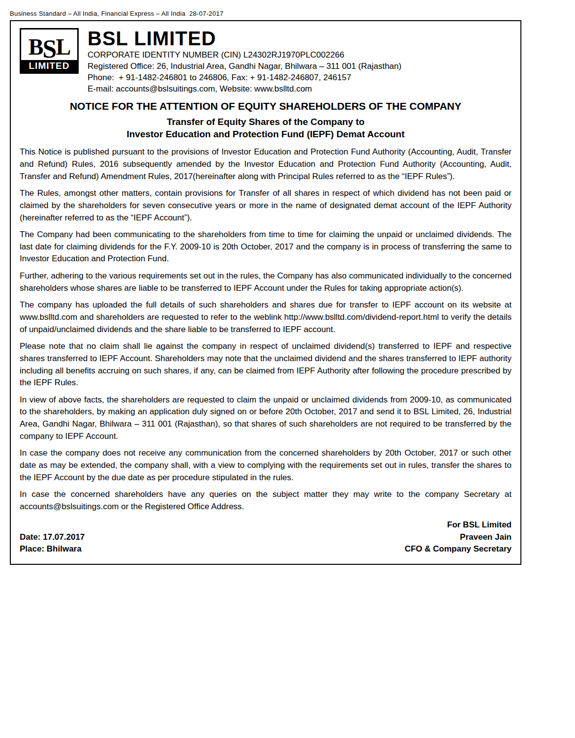Business Standard – All India, Financial Express – All India 28-07-2017
BSL
LIMITED
BSL LIMITED
CORPORATE IDENTITY NUMBER (CIN) L24302RJ1970PLC002266
Registered Office: 26, Industrial Area, Gandhi Nagar, Bhilwara – 311 001 (Rajasthan)
Phone: + 91-1482-246801 to 246806, Fax: + 91-1482-246807, 246157
E-mail: accounts@bslsuitings.com, Website: www.bslltd.com
NOTICE FOR THE ATTENTION OF EQUITY SHAREHOLDERS OF THE COMPANY
Transfer of Equity Shares of the Company to
Investor Education and Protection Fund (IEPF) Demat Account
This Notice is published pursuant to the provisions of Investor Education and Protection Fund Authority (Accounting, Audit, Transfer and Refund) Rules, 2016 subsequently amended by the Investor Education and Protection Fund Authority (Accounting, Audit, Transfer and Refund) Amendment Rules, 2017(hereinafter along with Principal Rules referred to as the “IEPF Rules”).
The Rules, amongst other matters, contain provisions for Transfer of all shares in respect of which dividend has not been paid or claimed by the shareholders for seven consecutive years or more in the name of designated demat account of the IEPF Authority (hereinafter referred to as the “IEPF Account”).
The Company had been communicating to the shareholders from time to time for claiming the unpaid or unclaimed dividends. The last date for claiming dividends for the F.Y. 2009-10 is 20th October, 2017 and the company is in process of transferring the same to Investor Education and Protection Fund.
Further, adhering to the various requirements set out in the rules, the Company has also communicated individually to the concerned shareholders whose shares are liable to be transferred to IEPF Account under the Rules for taking appropriate action(s).
The company has uploaded the full details of such shareholders and shares due for transfer to IEPF account on its website at www.bslltd.com and shareholders are requested to refer to the weblink http://www.bslltd.com/dividend-report.html to verify the details of unpaid/unclaimed dividends and the share liable to be transferred to IEPF account.
Please note that no claim shall lie against the company in respect of unclaimed dividend(s) transferred to IEPF and respective shares transferred to IEPF Account. Shareholders may note that the unclaimed dividend and the shares transferred to IEPF authority including all benefits accruing on such shares, if any, can be claimed from IEPF Authority after following the procedure prescribed by the IEPF Rules.
In view of above facts, the shareholders are requested to claim the unpaid or unclaimed dividends from 2009-10, as communicated to the shareholders, by making an application duly signed on or before 20th October, 2017 and send it to BSL Limited, 26, Industrial Area, Gandhi Nagar, Bhilwara – 311 001 (Rajasthan), so that shares of such shareholders are not required to be transferred by the company to IEPF Account.
In case the company does not receive any communication from the concerned shareholders by 20th October, 2017 or such other date as may be extended, the company shall, with a view to complying with the requirements set out in rules, transfer the shares to the IEPF Account by the due date as per procedure stipulated in the rules.
In case the concerned shareholders have any queries on the subject matter they may write to the company Secretary at accounts@bslsuitings.com or the Registered Office Address.
For BSL Limited
Date: 17.07.2017
Place: Bhilwara
Praveen Jain
CFO & Company Secretary